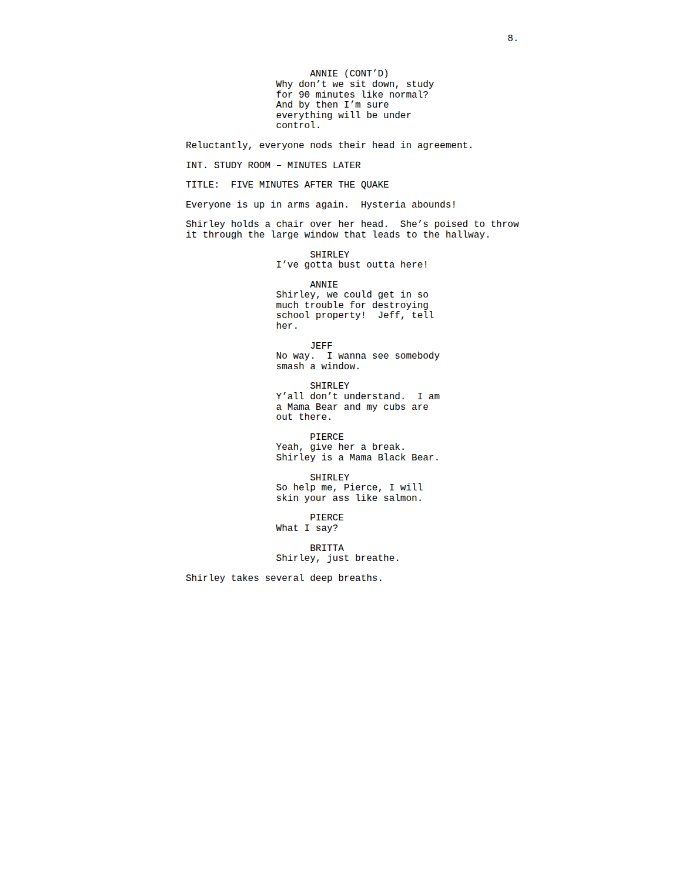8.
ANNIE (CONT’D)
Why don’t we sit down, study for 90 minutes like normal? And by then I’m sure everything will be under control.
Reluctantly, everyone nods their head in agreement.
INT. STUDY ROOM – MINUTES LATER
TITLE: FIVE MINUTES AFTER THE QUAKE
Everyone is up in arms again. Hysteria abounds!
Shirley holds a chair over her head. She’s poised to throw it through the large window that leads to the hallway.
SHIRLEY
I’ve gotta bust outta here!
ANNIE
Shirley, we could get in so much trouble for destroying school property! Jeff, tell her.
JEFF
No way. I wanna see somebody smash a window.
SHIRLEY
Y’all don’t understand. I am a Mama Bear and my cubs are out there.
PIERCE
Yeah, give her a break. Shirley is a Mama Black Bear.
SHIRLEY
So help me, Pierce, I will skin your ass like salmon.
PIERCE
What I say?
BRITTA
Shirley, just breathe.
Shirley takes several deep breaths.